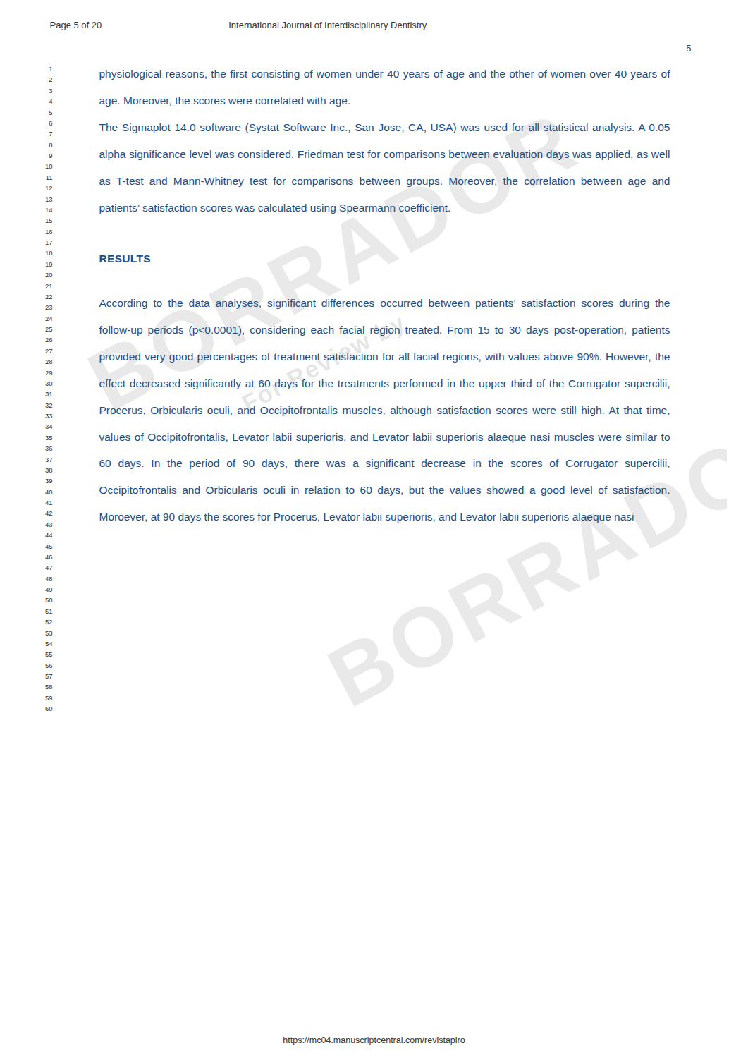Page 5 of 20 International Journal of Interdisciplinary Dentistry
5
1
2
3
4
5
6
7
8
9
10
11
12
13
14
15
16
17
18
19
20
21
22
23
24
25
26
27
28
29
30
31
32
33
34
35
36
37
38
39
40
41
42
43
44
45
46
47
48
49
50
51
52
53
54
55
56
57
58
59
60
BORRADOR
For Review by
BORRADOR
physiological reasons, the first consisting of women under 40 years of age and the other of women over 40 years of age. Moreover, the scores were correlated with age.
The Sigmaplot 14.0 software (Systat Software Inc., San Jose, CA, USA) was used for all statistical analysis. A 0.05 alpha significance level was considered. Friedman test for comparisons between evaluation days was applied, as well as T-test and Mann-Whitney test for comparisons between groups. Moreover, the correlation between age and patients’ satisfaction scores was calculated using Spearmann coefficient.
RESULTS
According to the data analyses, significant differences occurred between patients’ satisfaction scores during the follow-up periods (p<0.0001), considering each facial region treated. From 15 to 30 days post-operation, patients provided very good percentages of treatment satisfaction for all facial regions, with values above 90%. However, the effect decreased significantly at 60 days for the treatments performed in the upper third of the Corrugator supercilii, Procerus, Orbicularis oculi, and Occipitofrontalis muscles, although satisfaction scores were still high. At that time, values of Occipitofrontalis, Levator labii superioris, and Levator labii superioris alaeque nasi muscles were similar to 60 days. In the period of 90 days, there was a significant decrease in the scores of Corrugator supercilii, Occipitofrontalis and Orbicularis oculi in relation to 60 days, but the values showed a good level of satisfaction. Moroever, at 90 days the scores for Procerus, Levator labii superioris, and Levator labii superioris alaeque nasi
https://mc04.manuscriptcentral.com/revistapiro